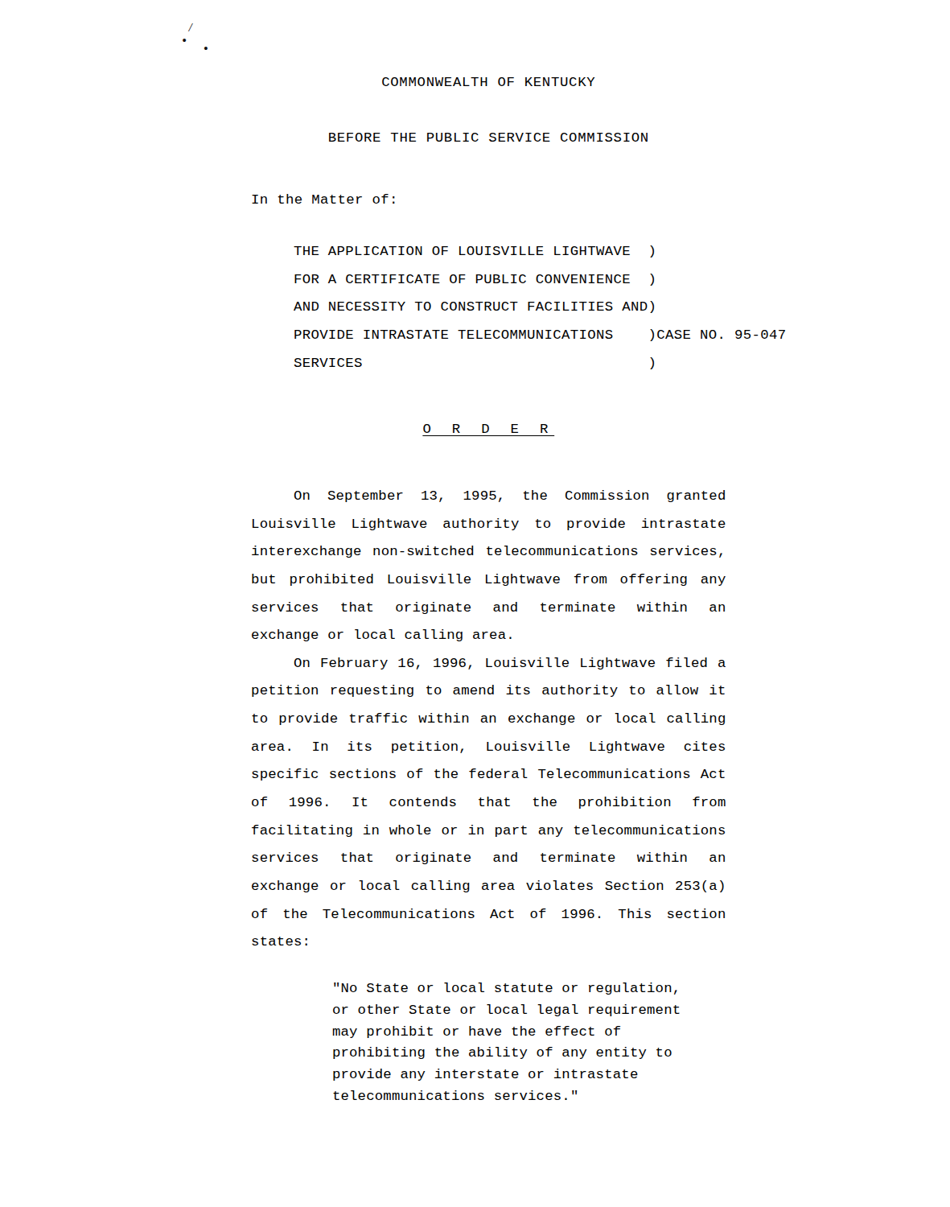⁄ • •
COMMONWEALTH OF KENTUCKY
BEFORE THE PUBLIC SERVICE COMMISSION
In the Matter of:
| THE APPLICATION OF LOUISVILLE LIGHTWAVE | ) | |
| FOR A CERTIFICATE OF PUBLIC CONVENIENCE | ) | |
| AND NECESSITY TO CONSTRUCT FACILITIES AND | ) | |
| PROVIDE INTRASTATE TELECOMMUNICATIONS | ) | CASE NO. 95-047 |
| SERVICES | ) | |
O R D E R
On September 13, 1995, the Commission granted Louisville Lightwave authority to provide intrastate interexchange non-switched telecommunications services, but prohibited Louisville Lightwave from offering any services that originate and terminate within an exchange or local calling area.
On February 16, 1996, Louisville Lightwave filed a petition requesting to amend its authority to allow it to provide traffic within an exchange or local calling area. In its petition, Louisville Lightwave cites specific sections of the federal Telecommunications Act of 1996. It contends that the prohibition from facilitating in whole or in part any telecommunications services that originate and terminate within an exchange or local calling area violates Section 253(a) of the Telecommunications Act of 1996. This section states:
"No State or local statute or regulation, or other State or local legal requirement may prohibit or have the effect of prohibiting the ability of any entity to provide any interstate or intrastate telecommunications services."